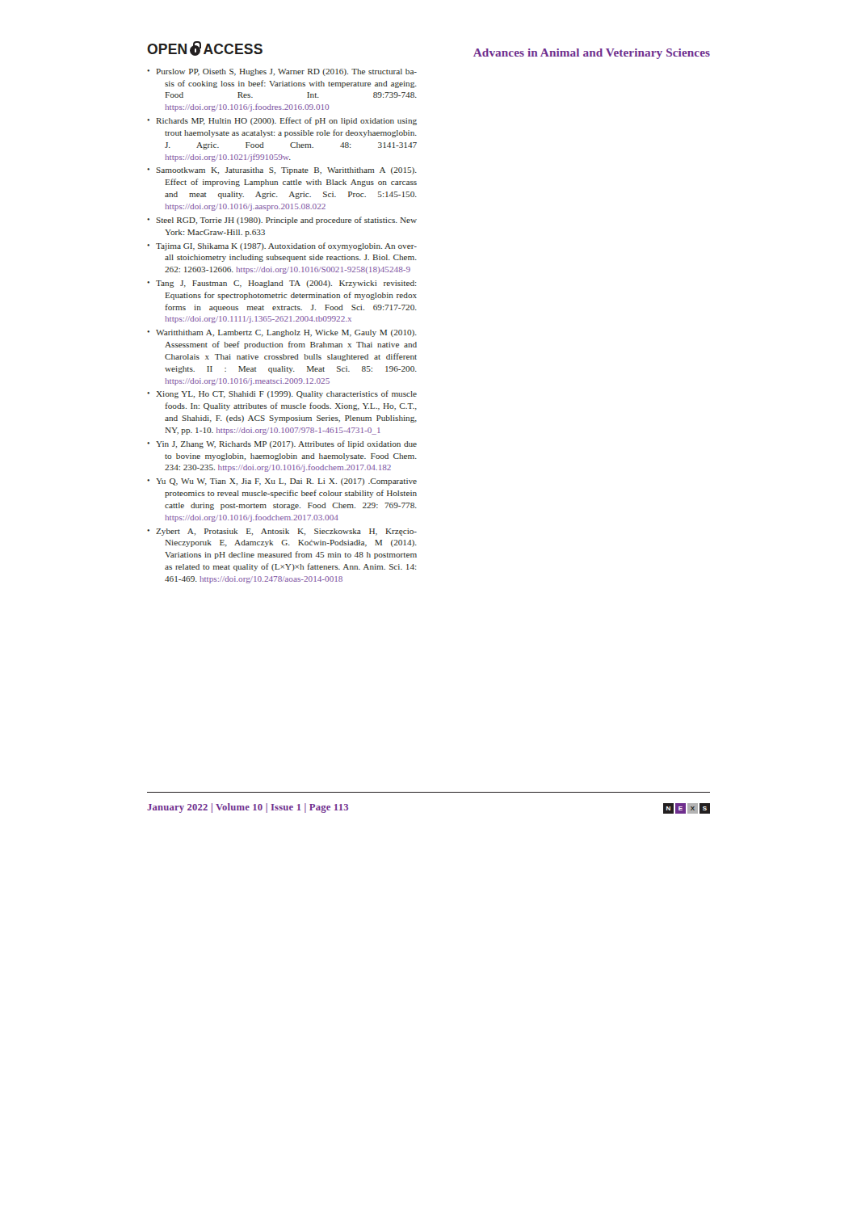OPEN ACCESS
Advances in Animal and Veterinary Sciences
Purslow PP, Oiseth S, Hughes J, Warner RD (2016). The structural basis of cooking loss in beef: Variations with temperature and ageing. Food Res. Int. 89:739-748. https://doi.org/10.1016/j.foodres.2016.09.010
Richards MP, Hultin HO (2000). Effect of pH on lipid oxidation using trout haemolysate as acatalyst: a possible role for deoxyhaemoglobin. J. Agric. Food Chem. 48: 3141-3147 https://doi.org/10.1021/jf991059w.
Samootkwam K, Jaturasitha S, Tipnate B, Waritthitham A (2015). Effect of improving Lamphun cattle with Black Angus on carcass and meat quality. Agric. Agric. Sci. Proc. 5:145-150. https://doi.org/10.1016/j.aaspro.2015.08.022
Steel RGD, Torrie JH (1980). Principle and procedure of statistics. New York: MacGraw-Hill. p.633
Tajima GI, Shikama K (1987). Autoxidation of oxymyoglobin. An overall stoichiometry including subsequent side reactions. J. Biol. Chem. 262: 12603-12606. https://doi.org/10.1016/S0021-9258(18)45248-9
Tang J, Faustman C, Hoagland TA (2004). Krzywicki revisited: Equations for spectrophotometric determination of myoglobin redox forms in aqueous meat extracts. J. Food Sci. 69:717-720. https://doi.org/10.1111/j.1365-2621.2004.tb09922.x
Waritthitham A, Lambertz C, Langholz H, Wicke M, Gauly M (2010). Assessment of beef production from Brahman x Thai native and Charolais x Thai native crossbred bulls slaughtered at different weights. II : Meat quality. Meat Sci. 85: 196-200. https://doi.org/10.1016/j.meatsci.2009.12.025
Xiong YL, Ho CT, Shahidi F (1999). Quality characteristics of muscle foods. In: Quality attributes of muscle foods. Xiong, Y.L., Ho, C.T., and Shahidi, F. (eds) ACS Symposium Series, Plenum Publishing, NY, pp. 1-10. https://doi.org/10.1007/978-1-4615-4731-0_1
Yin J, Zhang W, Richards MP (2017). Attributes of lipid oxidation due to bovine myoglobin, haemoglobin and haemolysate. Food Chem. 234: 230-235. https://doi.org/10.1016/j.foodchem.2017.04.182
Yu Q, Wu W, Tian X, Jia F, Xu L, Dai R. Li X. (2017) .Comparative proteomics to reveal muscle-specific beef colour stability of Holstein cattle during post-mortem storage. Food Chem. 229: 769-778. https://doi.org/10.1016/j.foodchem.2017.03.004
Zybert A, Protasiuk E, Antosik K, Sieczkowska H, Krzęcio-Nieczyporuk E, Adamczyk G. Koćwin-Podsiadła, M (2014). Variations in pH decline measured from 45 min to 48 h postmortem as related to meat quality of (L×Y)×h fatteners. Ann. Anim. Sci. 14: 461-469. https://doi.org/10.2478/aoas-2014-0018
January 2022 | Volume 10 | Issue 1 | Page 113
N
E
X
S